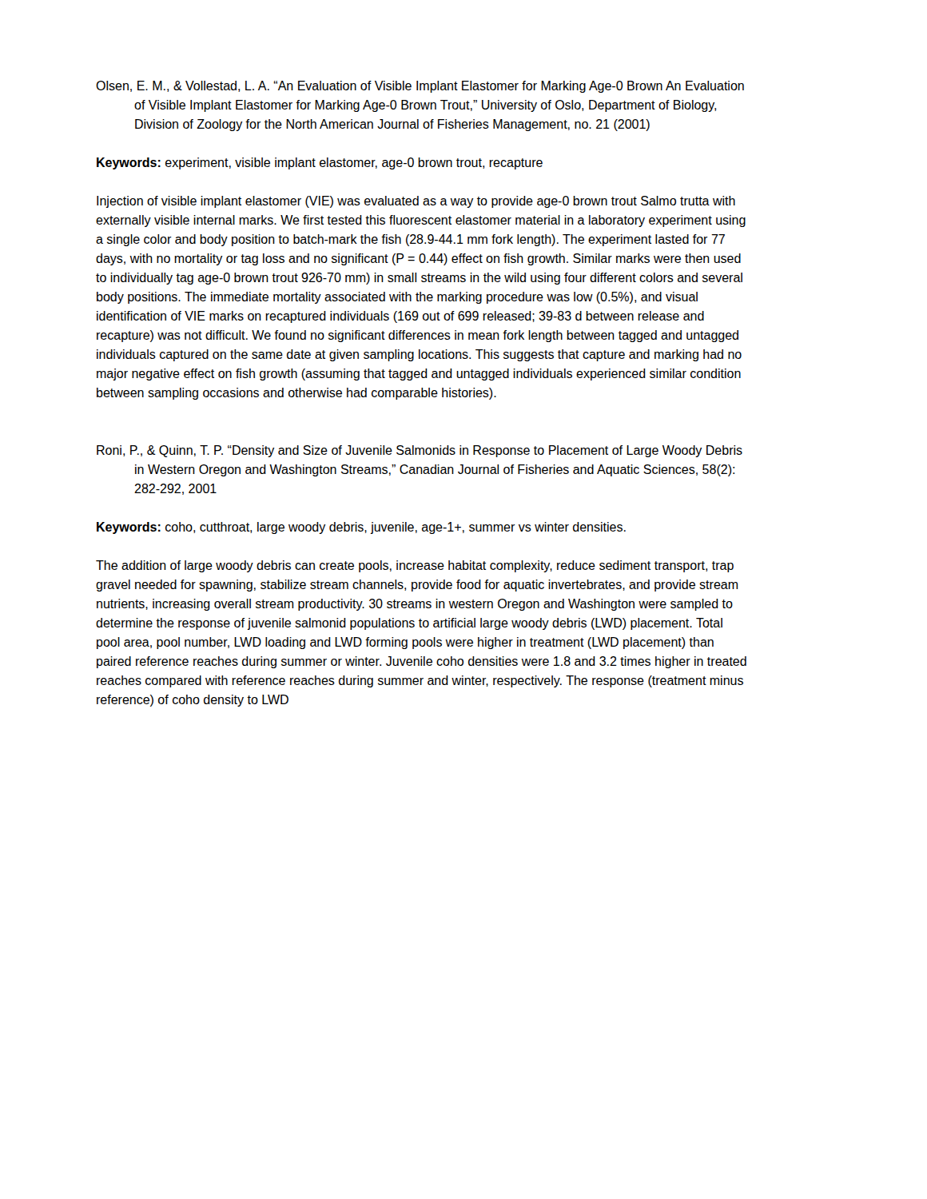Olsen, E. M., & Vollestad, L. A. “An Evaluation of Visible Implant Elastomer for Marking Age-0 Brown An Evaluation of Visible Implant Elastomer for Marking Age-0 Brown Trout,” University of Oslo, Department of Biology, Division of Zoology for the North American Journal of Fisheries Management, no. 21 (2001)
Keywords: experiment, visible implant elastomer, age-0 brown trout, recapture
Injection of visible implant elastomer (VIE) was evaluated as a way to provide age-0 brown trout Salmo trutta with externally visible internal marks. We first tested this fluorescent elastomer material in a laboratory experiment using a single color and body position to batch-mark the fish (28.9-44.1 mm fork length). The experiment lasted for 77 days, with no mortality or tag loss and no significant (P = 0.44) effect on fish growth. Similar marks were then used to individually tag age-0 brown trout 926-70 mm) in small streams in the wild using four different colors and several body positions. The immediate mortality associated with the marking procedure was low (0.5%), and visual identification of VIE marks on recaptured individuals (169 out of 699 released; 39-83 d between release and recapture) was not difficult. We found no significant differences in mean fork length between tagged and untagged individuals captured on the same date at given sampling locations. This suggests that capture and marking had no major negative effect on fish growth (assuming that tagged and untagged individuals experienced similar condition between sampling occasions and otherwise had comparable histories).
Roni, P., & Quinn, T. P. “Density and Size of Juvenile Salmonids in Response to Placement of Large Woody Debris in Western Oregon and Washington Streams,” Canadian Journal of Fisheries and Aquatic Sciences, 58(2): 282-292, 2001
Keywords: coho, cutthroat, large woody debris, juvenile, age-1+, summer vs winter densities.
The addition of large woody debris can create pools, increase habitat complexity, reduce sediment transport, trap gravel needed for spawning, stabilize stream channels, provide food for aquatic invertebrates, and provide stream nutrients, increasing overall stream productivity. 30 streams in western Oregon and Washington were sampled to determine the response of juvenile salmonid populations to artificial large woody debris (LWD) placement. Total pool area, pool number, LWD loading and LWD forming pools were higher in treatment (LWD placement) than paired reference reaches during summer or winter. Juvenile coho densities were 1.8 and 3.2 times higher in treated reaches compared with reference reaches during summer and winter, respectively. The response (treatment minus reference) of coho density to LWD